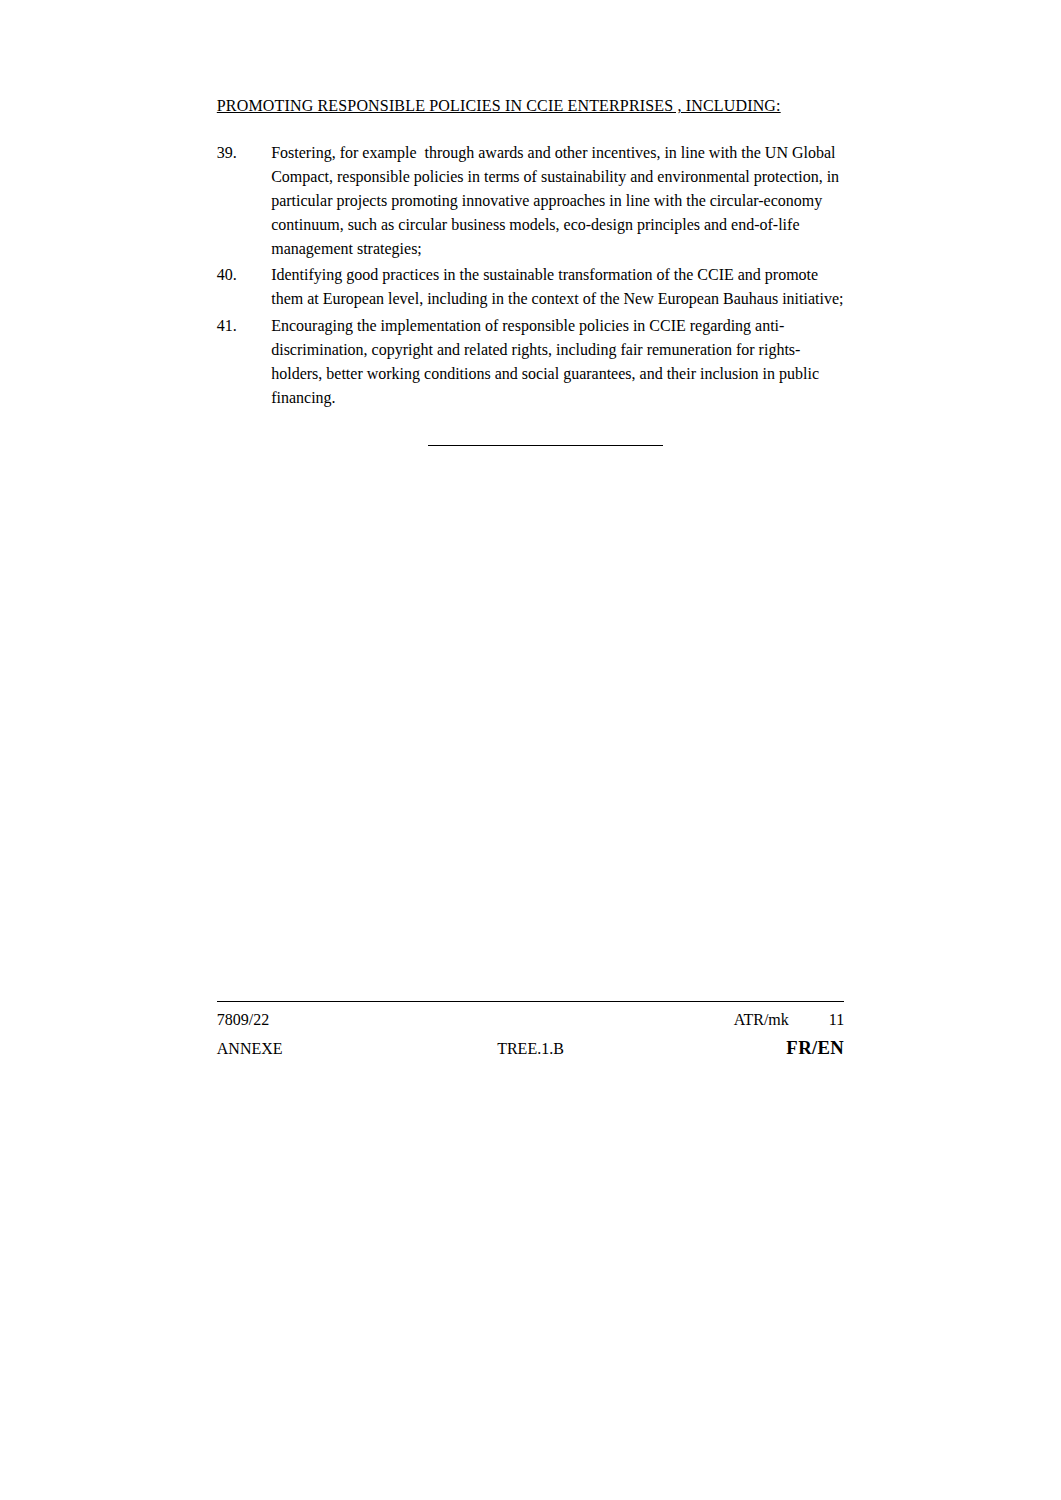Promoting responsible policies in CCIE enterprises , including:
Fostering, for example through awards and other incentives, in line with the UN Global Compact, responsible policies in terms of sustainability and environmental protection, in particular projects promoting innovative approaches in line with the circular-economy continuum, such as circular business models, eco-design principles and end-of-life management strategies;
Identifying good practices in the sustainable transformation of the CCIE and promote them at European level, including in the context of the New European Bauhaus initiative;
Encouraging the implementation of responsible policies in CCIE regarding anti-discrimination, copyright and related rights, including fair remuneration for rights-holders, better working conditions and social guarantees, and their inclusion in public financing.
7809/22
ATR/mk 11
ANNEXE
TREE.1.B
FR/EN